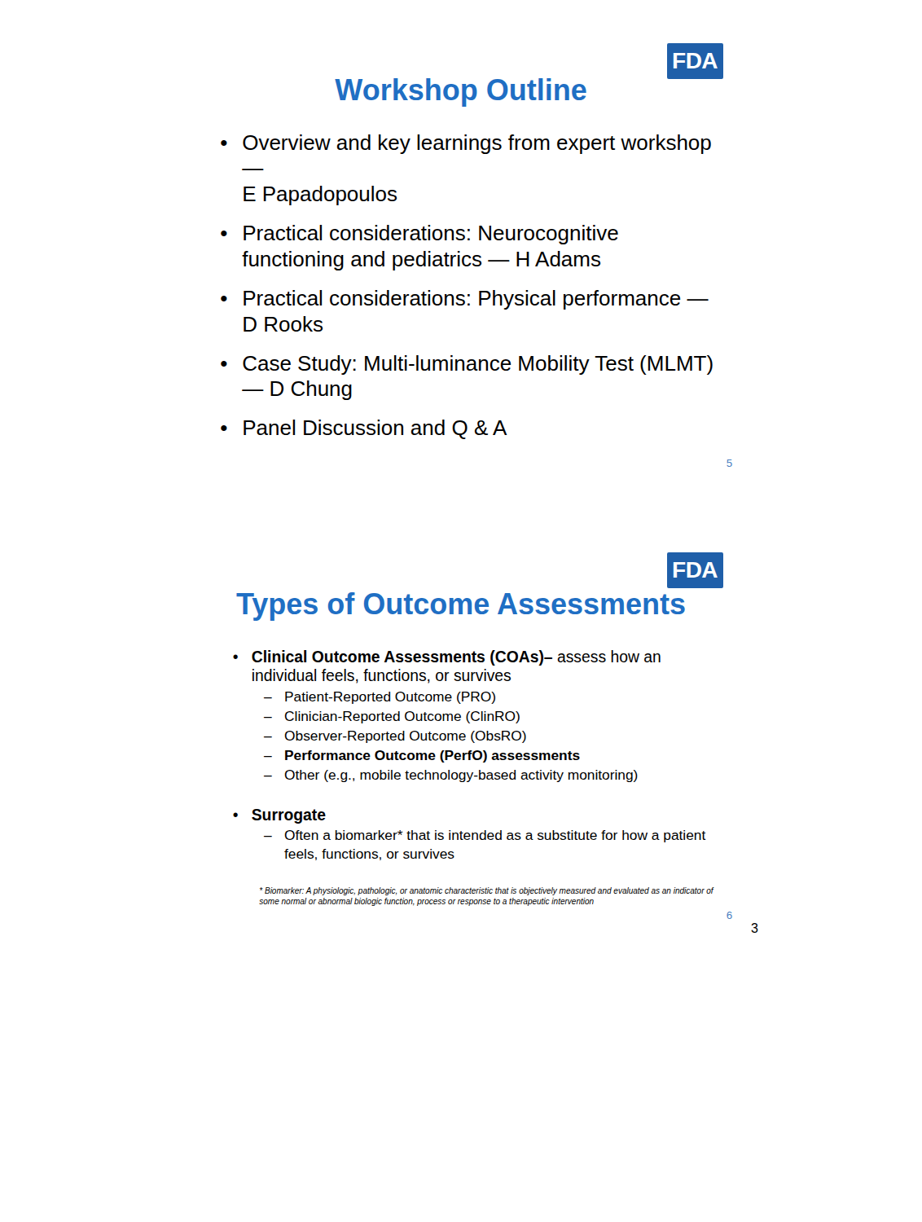FDA
Workshop Outline
Overview and key learnings from expert workshop—
E Papadopoulos
Practical considerations: Neurocognitive functioning and pediatrics — H Adams
Practical considerations: Physical performance — D Rooks
Case Study: Multi-luminance Mobility Test (MLMT) — D Chung
Panel Discussion and Q & A
5
FDA
Types of Outcome Assessments
Clinical Outcome Assessments (COAs)– assess how an individual feels, functions, or survives
Patient-Reported Outcome (PRO)
Clinician-Reported Outcome (ClinRO)
Observer-Reported Outcome (ObsRO)
Performance Outcome (PerfO) assessments
Other (e.g., mobile technology-based activity monitoring)
Surrogate
Often a biomarker* that is intended as a substitute for how a patient feels, functions, or survives
* Biomarker: A physiologic, pathologic, or anatomic characteristic that is objectively measured and evaluated as an indicator of some normal or abnormal biologic function, process or response to a therapeutic intervention
6
3